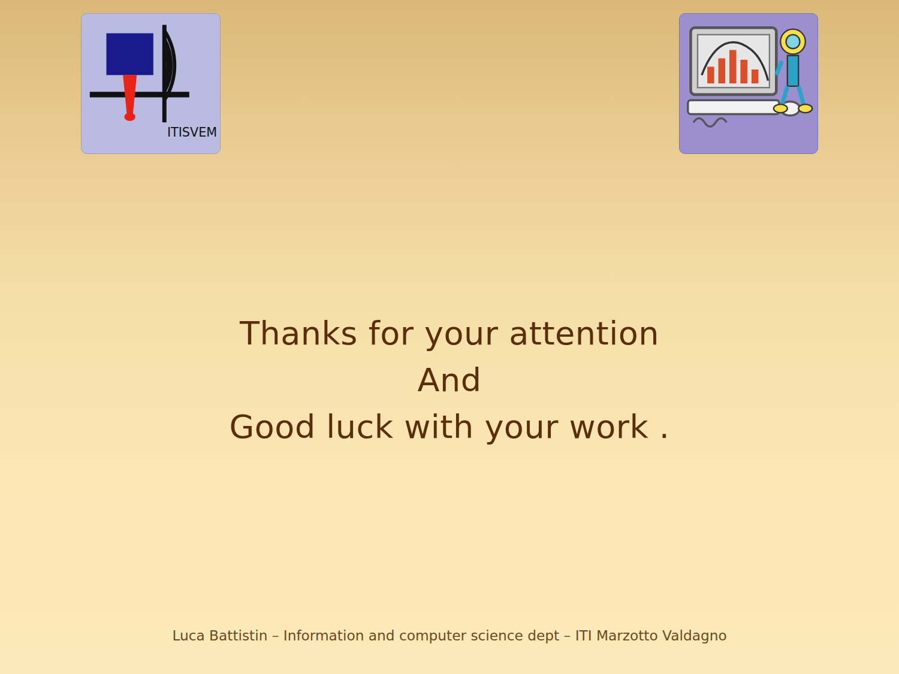ITISVEM
Thanks for your attention
And
Good luck with your work .
Luca Battistin – Information and computer science dept – ITI Marzotto Valdagno